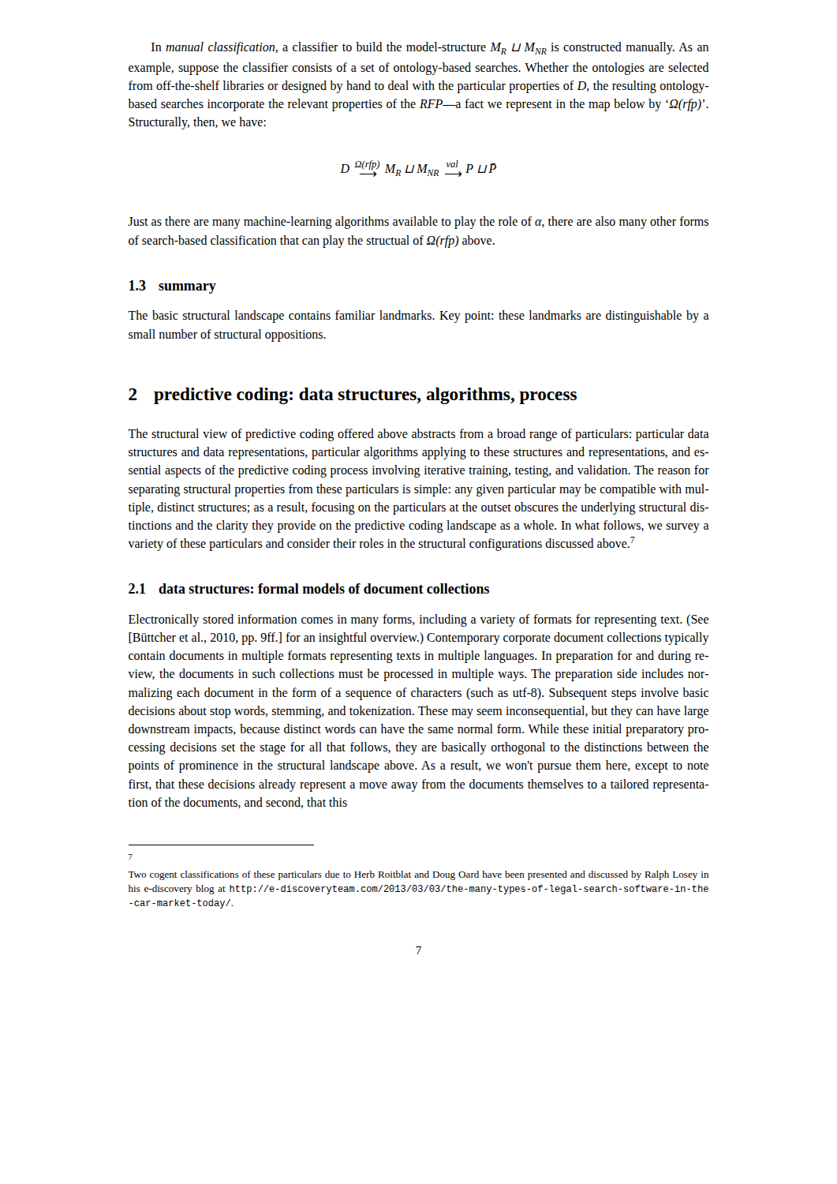In manual classification, a classifier to build the model-structure MR ⊔ MNR is constructed manually. As an example, suppose the classifier consists of a set of ontology-based searches. Whether the ontologies are selected from off-the-shelf libraries or designed by hand to deal with the particular properties of D, the resulting ontology-based searches incorporate the relevant properties of the RFP—a fact we represent in the map below by ‘Ω(rfp)’. Structurally, then, we have:
D Ω(rfp)⟶ MR ⊔ MNR val⟶ P ⊔ P̄
Just as there are many machine-learning algorithms available to play the role of α, there are also many other forms of search-based classification that can play the structual of Ω(rfp) above.
1.3summary
The basic structural landscape contains familiar landmarks. Key point: these landmarks are distinguishable by a small number of structural oppositions.
2predictive coding: data structures, algorithms, process
The structural view of predictive coding offered above abstracts from a broad range of particulars: particular data structures and data representations, particular algorithms applying to these structures and representations, and essential aspects of the predictive coding process involving iterative training, testing, and validation. The reason for separating structural properties from these particulars is simple: any given particular may be compatible with multiple, distinct structures; as a result, focusing on the particulars at the outset obscures the underlying structural distinctions and the clarity they provide on the predictive coding landscape as a whole. In what follows, we survey a variety of these particulars and consider their roles in the structural configurations discussed above.7
2.1data structures: formal models of document collections
Electronically stored information comes in many forms, including a variety of formats for representing text. (See [Büttcher et al., 2010, pp. 9ff.] for an insightful overview.) Contemporary corporate document collections typically contain documents in multiple formats representing texts in multiple languages. In preparation for and during review, the documents in such collections must be processed in multiple ways. The preparation side includes normalizing each document in the form of a sequence of characters (such as utf-8). Subsequent steps involve basic decisions about stop words, stemming, and tokenization. These may seem inconsequential, but they can have large downstream impacts, because distinct words can have the same normal form. While these initial preparatory processing decisions set the stage for all that follows, they are basically orthogonal to the distinctions between the points of prominence in the structural landscape above. As a result, we won't pursue them here, except to note first, that these decisions already represent a move away from the documents themselves to a tailored representation of the documents, and second, that this
7 Two cogent classifications of these particulars due to Herb Roitblat and Doug Oard have been presented and discussed by Ralph Losey in his e-discovery blog at http://e-discoveryteam.com/2013/03/03/the-many-types-of-legal-search-software-in-the-car-market-today/.
7